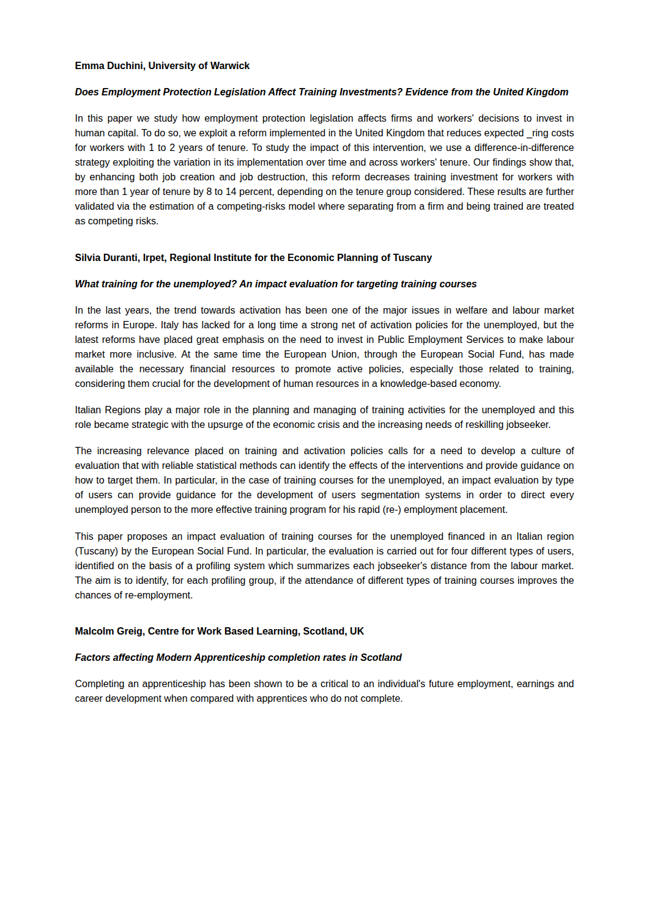Emma Duchini, University of Warwick
Does Employment Protection Legislation Affect Training Investments? Evidence from the United Kingdom
In this paper we study how employment protection legislation affects firms and workers' decisions to invest in human capital. To do so, we exploit a reform implemented in the United Kingdom that reduces expected _ring costs for workers with 1 to 2 years of tenure. To study the impact of this intervention, we use a difference-in-difference strategy exploiting the variation in its implementation over time and across workers' tenure. Our findings show that, by enhancing both job creation and job destruction, this reform decreases training investment for workers with more than 1 year of tenure by 8 to 14 percent, depending on the tenure group considered. These results are further validated via the estimation of a competing-risks model where separating from a firm and being trained are treated as competing risks.
Silvia Duranti, Irpet, Regional Institute for the Economic Planning of Tuscany
What training for the unemployed? An impact evaluation for targeting training courses
In the last years, the trend towards activation has been one of the major issues in welfare and labour market reforms in Europe. Italy has lacked for a long time a strong net of activation policies for the unemployed, but the latest reforms have placed great emphasis on the need to invest in Public Employment Services to make labour market more inclusive. At the same time the European Union, through the European Social Fund, has made available the necessary financial resources to promote active policies, especially those related to training, considering them crucial for the development of human resources in a knowledge-based economy.
Italian Regions play a major role in the planning and managing of training activities for the unemployed and this role became strategic with the upsurge of the economic crisis and the increasing needs of reskilling jobseeker.
The increasing relevance placed on training and activation policies calls for a need to develop a culture of evaluation that with reliable statistical methods can identify the effects of the interventions and provide guidance on how to target them. In particular, in the case of training courses for the unemployed, an impact evaluation by type of users can provide guidance for the development of users segmentation systems in order to direct every unemployed person to the more effective training program for his rapid (re-) employment placement.
This paper proposes an impact evaluation of training courses for the unemployed financed in an Italian region (Tuscany) by the European Social Fund. In particular, the evaluation is carried out for four different types of users, identified on the basis of a profiling system which summarizes each jobseeker's distance from the labour market. The aim is to identify, for each profiling group, if the attendance of different types of training courses improves the chances of re-employment.
Malcolm Greig, Centre for Work Based Learning, Scotland, UK
Factors affecting Modern Apprenticeship completion rates in Scotland
Completing an apprenticeship has been shown to be a critical to an individual's future employment, earnings and career development when compared with apprentices who do not complete.